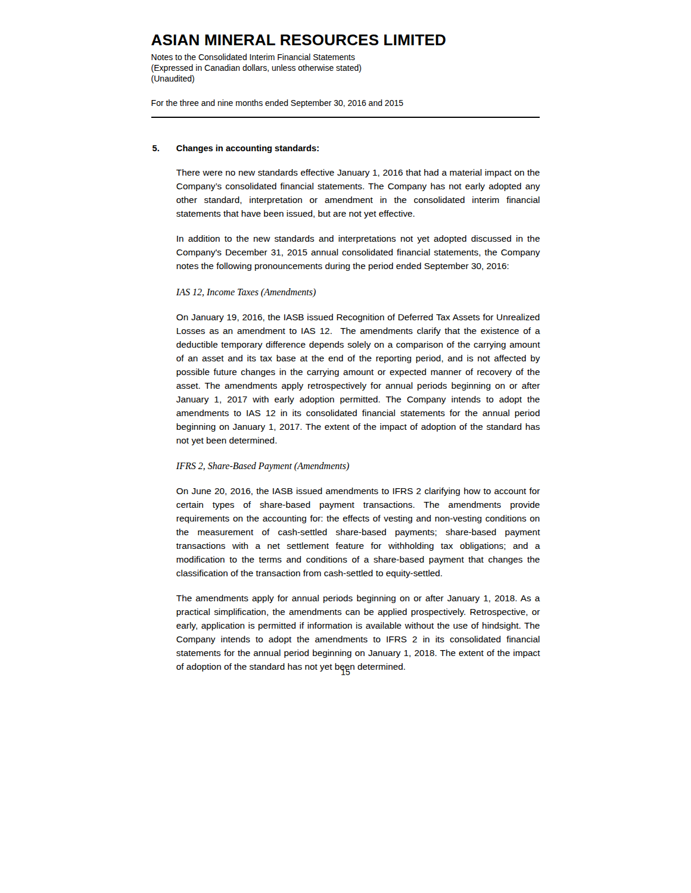ASIAN MINERAL RESOURCES LIMITED
Notes to the Consolidated Interim Financial Statements
(Expressed in Canadian dollars, unless otherwise stated)
(Unaudited)
For the three and nine months ended September 30, 2016 and 2015
5.
Changes in accounting standards:
There were no new standards effective January 1, 2016 that had a material impact on the Company’s consolidated financial statements. The Company has not early adopted any other standard, interpretation or amendment in the consolidated interim financial statements that have been issued, but are not yet effective.
In addition to the new standards and interpretations not yet adopted discussed in the Company's December 31, 2015 annual consolidated financial statements, the Company notes the following pronouncements during the period ended September 30, 2016:
IAS 12, Income Taxes (Amendments)
On January 19, 2016, the IASB issued Recognition of Deferred Tax Assets for Unrealized Losses as an amendment to IAS 12. The amendments clarify that the existence of a deductible temporary difference depends solely on a comparison of the carrying amount of an asset and its tax base at the end of the reporting period, and is not affected by possible future changes in the carrying amount or expected manner of recovery of the asset. The amendments apply retrospectively for annual periods beginning on or after January 1, 2017 with early adoption permitted. The Company intends to adopt the amendments to IAS 12 in its consolidated financial statements for the annual period beginning on January 1, 2017. The extent of the impact of adoption of the standard has not yet been determined.
IFRS 2, Share-Based Payment (Amendments)
On June 20, 2016, the IASB issued amendments to IFRS 2 clarifying how to account for certain types of share-based payment transactions. The amendments provide requirements on the accounting for: the effects of vesting and non-vesting conditions on the measurement of cash-settled share-based payments; share-based payment transactions with a net settlement feature for withholding tax obligations; and a modification to the terms and conditions of a share-based payment that changes the classification of the transaction from cash-settled to equity-settled.
The amendments apply for annual periods beginning on or after January 1, 2018. As a practical simplification, the amendments can be applied prospectively. Retrospective, or early, application is permitted if information is available without the use of hindsight. The Company intends to adopt the amendments to IFRS 2 in its consolidated financial statements for the annual period beginning on January 1, 2018. The extent of the impact of adoption of the standard has not yet been determined.
15